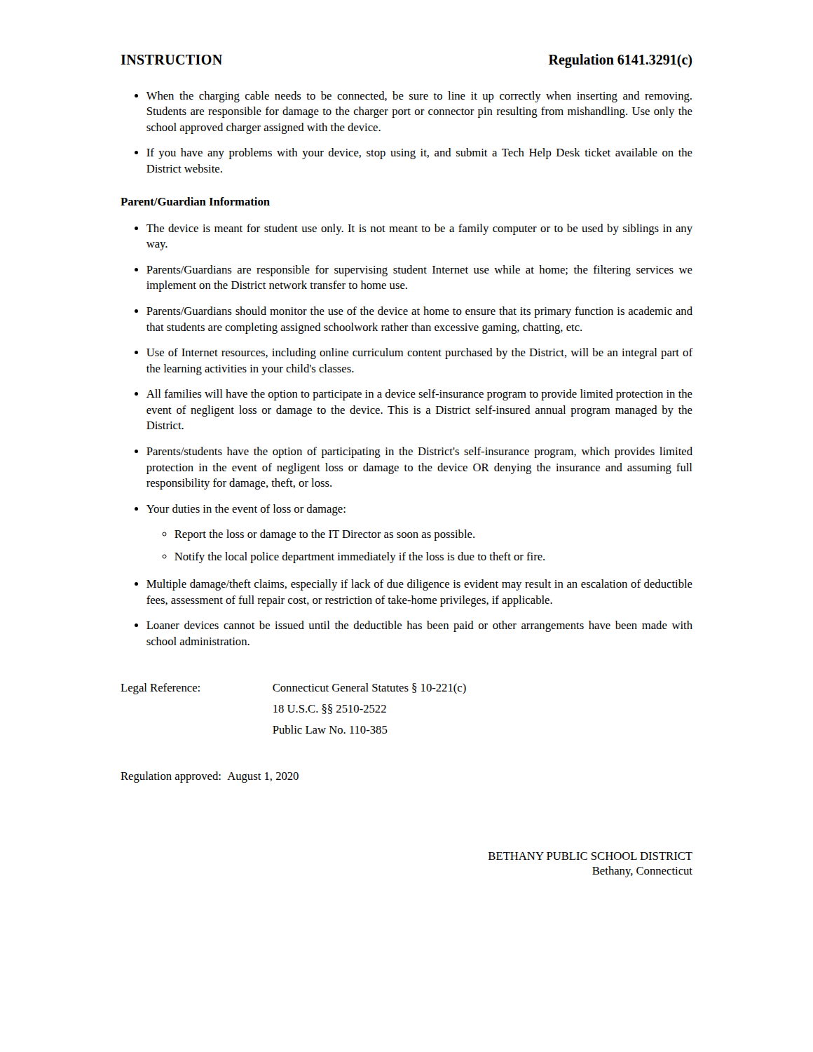INSTRUCTION
Regulation 6141.3291(c)
When the charging cable needs to be connected, be sure to line it up correctly when inserting and removing. Students are responsible for damage to the charger port or connector pin resulting from mishandling. Use only the school approved charger assigned with the device.
If you have any problems with your device, stop using it, and submit a Tech Help Desk ticket available on the District website.
Parent/Guardian Information
The device is meant for student use only. It is not meant to be a family computer or to be used by siblings in any way.
Parents/Guardians are responsible for supervising student Internet use while at home; the filtering services we implement on the District network transfer to home use.
Parents/Guardians should monitor the use of the device at home to ensure that its primary function is academic and that students are completing assigned schoolwork rather than excessive gaming, chatting, etc.
Use of Internet resources, including online curriculum content purchased by the District, will be an integral part of the learning activities in your child's classes.
All families will have the option to participate in a device self-insurance program to provide limited protection in the event of negligent loss or damage to the device. This is a District self-insured annual program managed by the District.
Parents/students have the option of participating in the District's self-insurance program, which provides limited protection in the event of negligent loss or damage to the device OR denying the insurance and assuming full responsibility for damage, theft, or loss.
Your duties in the event of loss or damage:
Report the loss or damage to the IT Director as soon as possible.
Notify the local police department immediately if the loss is due to theft or fire.
Multiple damage/theft claims, especially if lack of due diligence is evident may result in an escalation of deductible fees, assessment of full repair cost, or restriction of take-home privileges, if applicable.
Loaner devices cannot be issued until the deductible has been paid or other arrangements have been made with school administration.
Legal Reference:
Connecticut General Statutes § 10-221(c)
18 U.S.C. §§ 2510-2522
Public Law No. 110-385
Regulation approved: August 1, 2020
BETHANY PUBLIC SCHOOL DISTRICT
Bethany, Connecticut